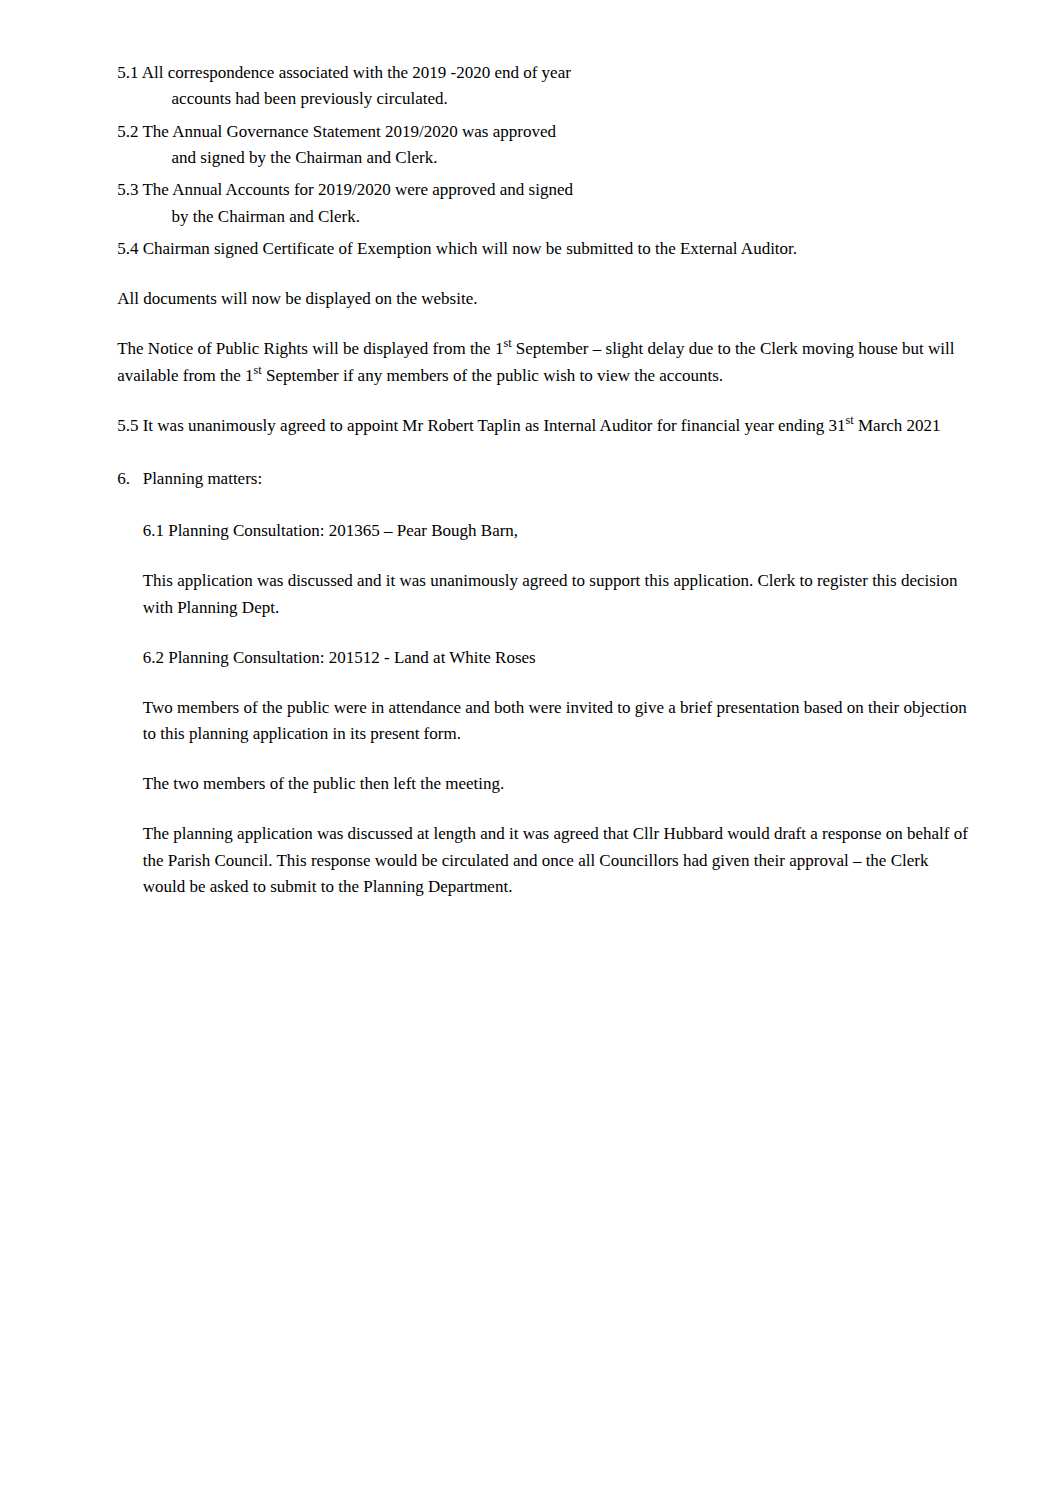5.1 All correspondence associated with the 2019 -2020 end of yearaccounts had been previously circulated.
5.2 The Annual Governance Statement 2019/2020 was approvedand signed by the Chairman and Clerk.
5.3 The Annual Accounts for 2019/2020 were approved and signedby the Chairman and Clerk.
5.4 Chairman signed Certificate of Exemption which will now be submitted to the External Auditor.
All documents will now be displayed on the website.
The Notice of Public Rights will be displayed from the 1st September – slight delay due to the Clerk moving house but will available from the 1st September if any members of the public wish to view the accounts.
5.5 It was unanimously agreed to appoint Mr Robert Taplin as Internal Auditor for financial year ending 31st March 2021
Planning matters:
6.1 Planning Consultation: 201365 – Pear Bough Barn,
This application was discussed and it was unanimously agreed to support this application. Clerk to register this decision with Planning Dept.
6.2 Planning Consultation: 201512 - Land at White Roses
Two members of the public were in attendance and both were invited to give a brief presentation based on their objection to this planning application in its present form.
The two members of the public then left the meeting.
The planning application was discussed at length and it was agreed that Cllr Hubbard would draft a response on behalf of the Parish Council. This response would be circulated and once all Councillors had given their approval – the Clerk would be asked to submit to the Planning Department.